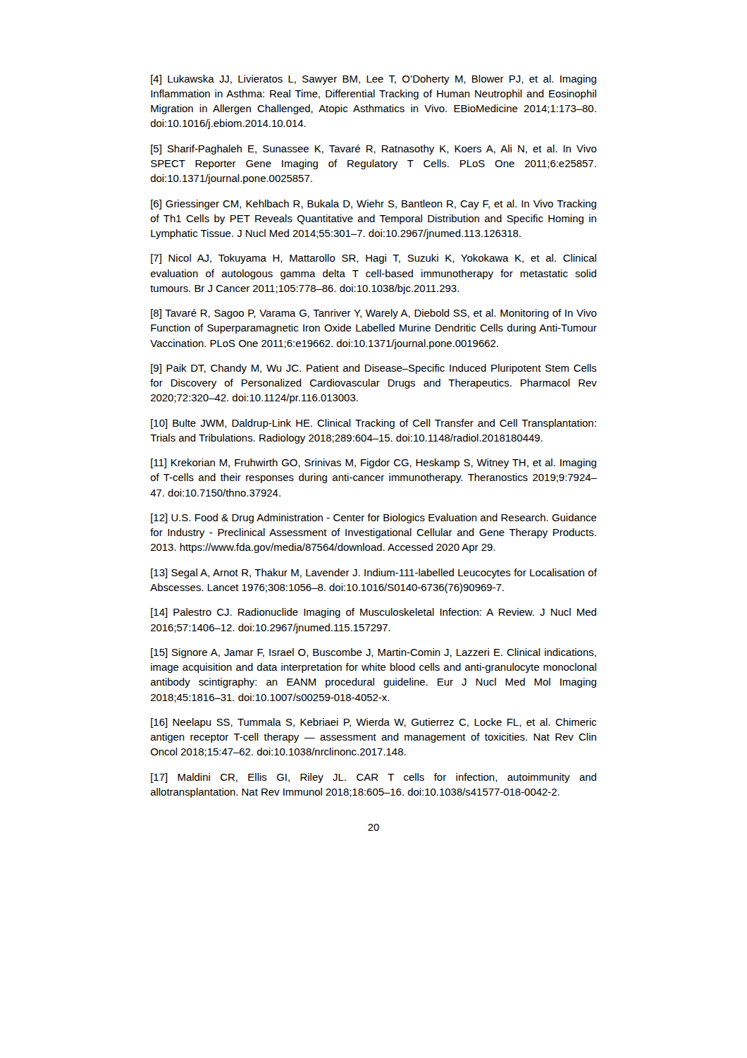[4] Lukawska JJ, Livieratos L, Sawyer BM, Lee T, O’Doherty M, Blower PJ, et al. Imaging Inflammation in Asthma: Real Time, Differential Tracking of Human Neutrophil and Eosinophil Migration in Allergen Challenged, Atopic Asthmatics in Vivo. EBioMedicine 2014;1:173–80. doi:10.1016/j.ebiom.2014.10.014.
[5] Sharif-Paghaleh E, Sunassee K, Tavaré R, Ratnasothy K, Koers A, Ali N, et al. In Vivo SPECT Reporter Gene Imaging of Regulatory T Cells. PLoS One 2011;6:e25857. doi:10.1371/journal.pone.0025857.
[6] Griessinger CM, Kehlbach R, Bukala D, Wiehr S, Bantleon R, Cay F, et al. In Vivo Tracking of Th1 Cells by PET Reveals Quantitative and Temporal Distribution and Specific Homing in Lymphatic Tissue. J Nucl Med 2014;55:301–7. doi:10.2967/jnumed.113.126318.
[7] Nicol AJ, Tokuyama H, Mattarollo SR, Hagi T, Suzuki K, Yokokawa K, et al. Clinical evaluation of autologous gamma delta T cell-based immunotherapy for metastatic solid tumours. Br J Cancer 2011;105:778–86. doi:10.1038/bjc.2011.293.
[8] Tavaré R, Sagoo P, Varama G, Tanriver Y, Warely A, Diebold SS, et al. Monitoring of In Vivo Function of Superparamagnetic Iron Oxide Labelled Murine Dendritic Cells during Anti-Tumour Vaccination. PLoS One 2011;6:e19662. doi:10.1371/journal.pone.0019662.
[9] Paik DT, Chandy M, Wu JC. Patient and Disease–Specific Induced Pluripotent Stem Cells for Discovery of Personalized Cardiovascular Drugs and Therapeutics. Pharmacol Rev 2020;72:320–42. doi:10.1124/pr.116.013003.
[10] Bulte JWM, Daldrup-Link HE. Clinical Tracking of Cell Transfer and Cell Transplantation: Trials and Tribulations. Radiology 2018;289:604–15. doi:10.1148/radiol.2018180449.
[11] Krekorian M, Fruhwirth GO, Srinivas M, Figdor CG, Heskamp S, Witney TH, et al. Imaging of T-cells and their responses during anti-cancer immunotherapy. Theranostics 2019;9:7924–47. doi:10.7150/thno.37924.
[12] U.S. Food & Drug Administration - Center for Biologics Evaluation and Research. Guidance for Industry - Preclinical Assessment of Investigational Cellular and Gene Therapy Products. 2013. https://www.fda.gov/media/87564/download. Accessed 2020 Apr 29.
[13] Segal A, Arnot R, Thakur M, Lavender J. Indium-111-labelled Leucocytes for Localisation of Abscesses. Lancet 1976;308:1056–8. doi:10.1016/S0140-6736(76)90969-7.
[14] Palestro CJ. Radionuclide Imaging of Musculoskeletal Infection: A Review. J Nucl Med 2016;57:1406–12. doi:10.2967/jnumed.115.157297.
[15] Signore A, Jamar F, Israel O, Buscombe J, Martin-Comin J, Lazzeri E. Clinical indications, image acquisition and data interpretation for white blood cells and anti-granulocyte monoclonal antibody scintigraphy: an EANM procedural guideline. Eur J Nucl Med Mol Imaging 2018;45:1816–31. doi:10.1007/s00259-018-4052-x.
[16] Neelapu SS, Tummala S, Kebriaei P, Wierda W, Gutierrez C, Locke FL, et al. Chimeric antigen receptor T-cell therapy — assessment and management of toxicities. Nat Rev Clin Oncol 2018;15:47–62. doi:10.1038/nrclinonc.2017.148.
[17] Maldini CR, Ellis GI, Riley JL. CAR T cells for infection, autoimmunity and allotransplantation. Nat Rev Immunol 2018;18:605–16. doi:10.1038/s41577-018-0042-2.
20